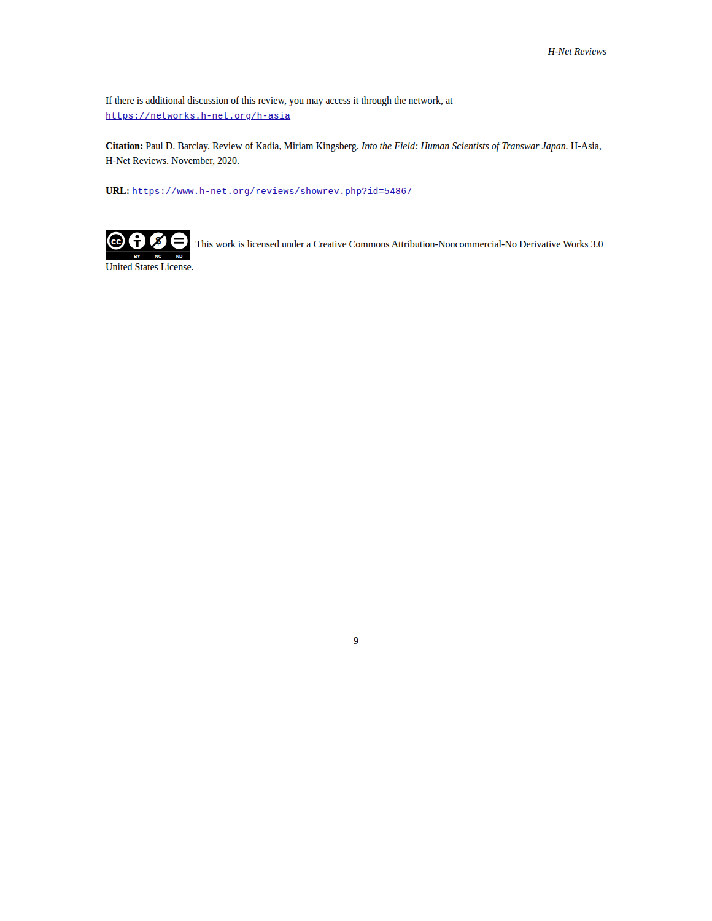H-Net Reviews
If there is additional discussion of this review, you may access it through the network, at
https://networks.h-net.org/h-asia
Citation: Paul D. Barclay. Review of Kadia, Miriam Kingsberg. Into the Field: Human Scientists of Transwar Japan. H-Asia, H-Net Reviews. November, 2020.
URL: https://www.h-net.org/reviews/showrev.php?id=54867
cc $ BY NC ND This work is licensed under a Creative Commons Attribution-Noncommercial-No Derivative Works 3.0 United States License.
9